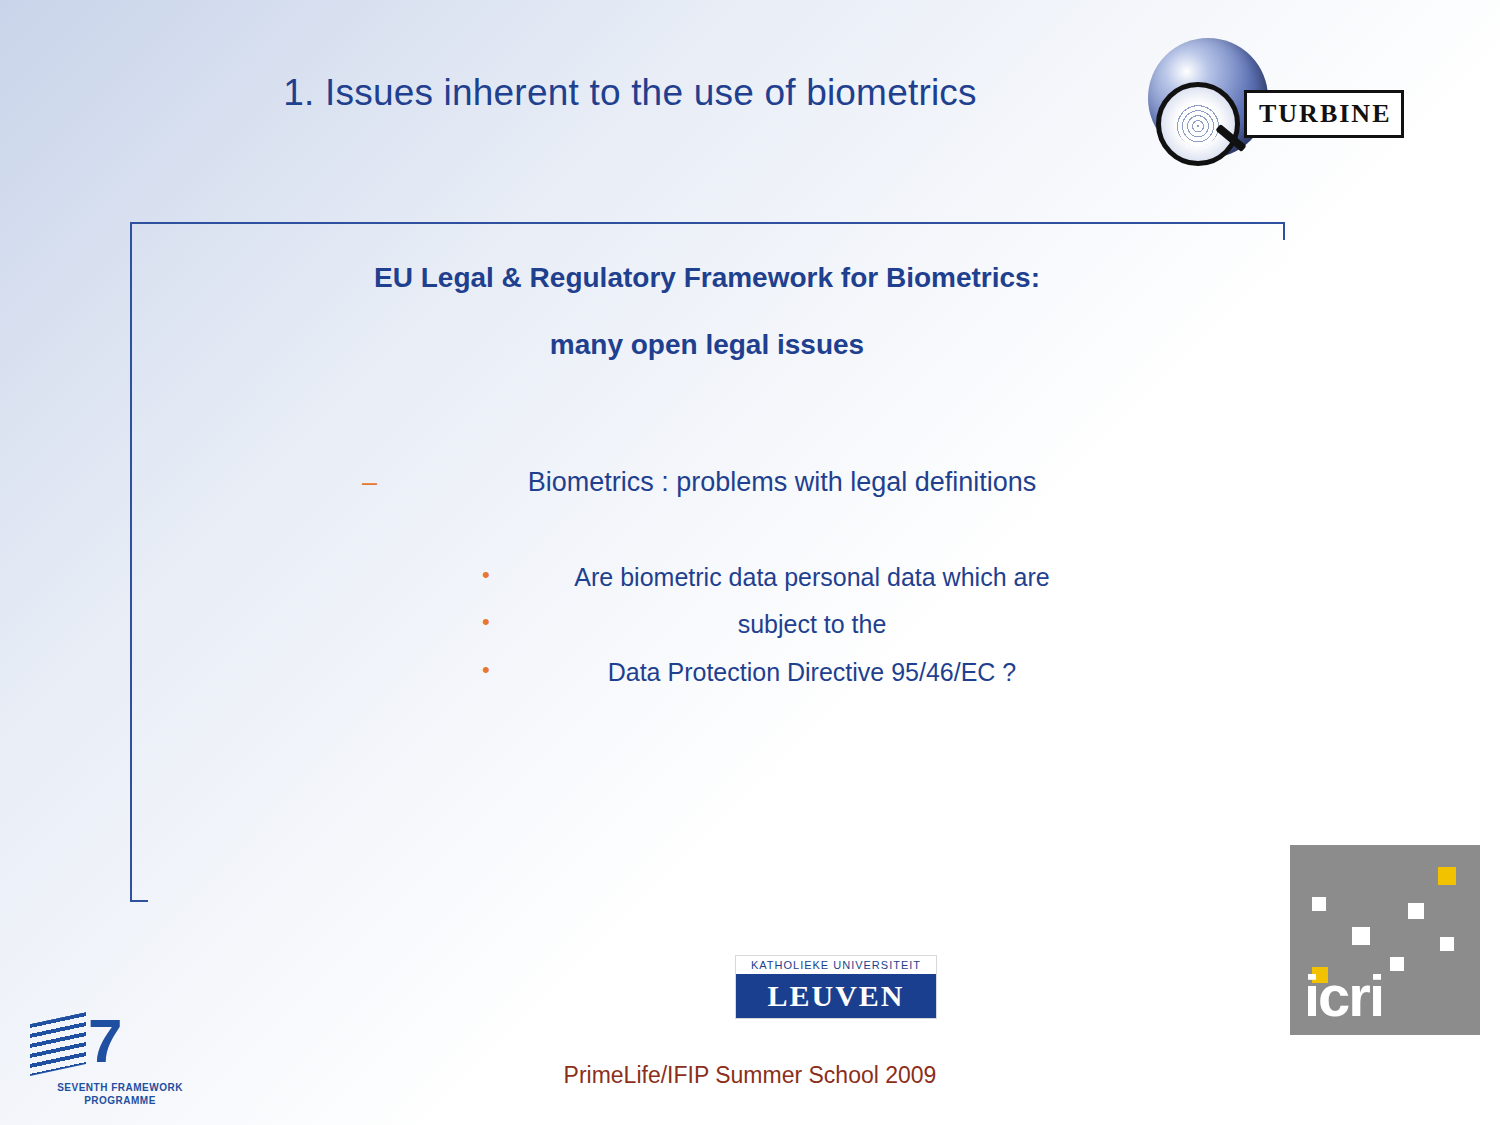1. Issues inherent to the use of biometrics
TURBINE
EU Legal & Regulatory Framework for Biometrics: many open legal issues
Biometrics : problems with legal definitions
Are biometric data personal data which are
subject to the
Data Protection Directive 95/46/EC ?
PrimeLife/IFIP Summer School 2009
7
SEVENTH FRAMEWORK
PROGRAMME
KATHOLIEKE UNIVERSITEIT
LEUVEN
icri